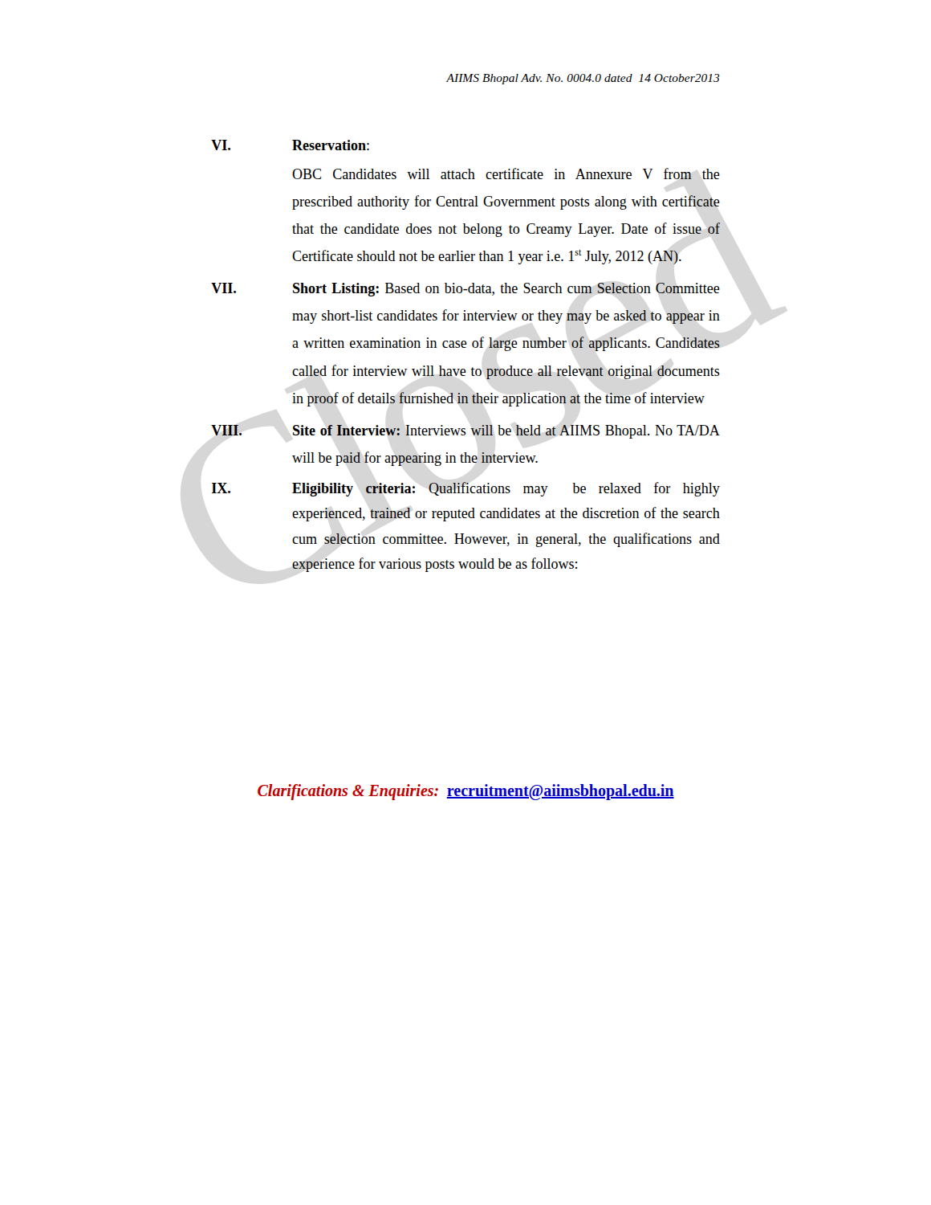AIIMS Bhopal Adv. No. 0004.0 dated 14 October2013
Closed
VI. Reservation:
OBC Candidates will attach certificate in Annexure V from the prescribed authority for Central Government posts along with certificate that the candidate does not belong to Creamy Layer. Date of issue of Certificate should not be earlier than 1 year i.e. 1st July, 2012 (AN).
VII. Short Listing: Based on bio-data, the Search cum Selection Committee may short-list candidates for interview or they may be asked to appear in a written examination in case of large number of applicants. Candidates called for interview will have to produce all relevant original documents in proof of details furnished in their application at the time of interview
VIII. Site of Interview: Interviews will be held at AIIMS Bhopal. No TA/DA will be paid for appearing in the interview.
IX. Eligibility criteria: Qualifications may be relaxed for highly experienced, trained or reputed candidates at the discretion of the search cum selection committee. However, in general, the qualifications and experience for various posts would be as follows:
Clarifications & Enquiries: recruitment@aiimsbhopal.edu.in